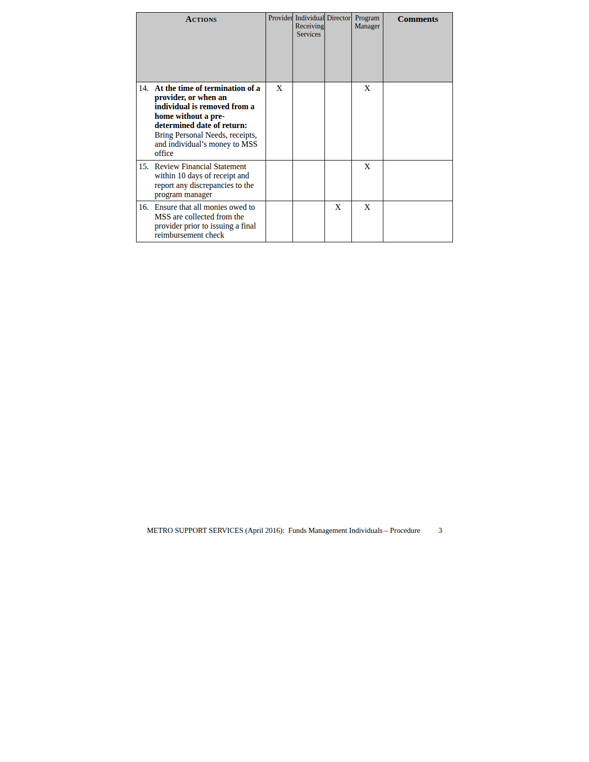| Actions | Provider | Individual Receiving Services | Director | Program Manager | Comments |
| --- | --- | --- | --- | --- | --- |
| 14. At the time of termination of a provider, or when an individual is removed from a home without a pre-determined date of return: Bring Personal Needs, receipts, and individual’s money to MSS office | X | | | X | |
| 15. Review Financial Statement within 10 days of receipt and report any discrepancies to the program manager | | | | X | |
| 16. Ensure that all monies owed to MSS are collected from the provider prior to issuing a final reimbursement check | | | X | X | |
METRO SUPPORT SERVICES (April 2016): Funds Management Individuals – Procedure 3